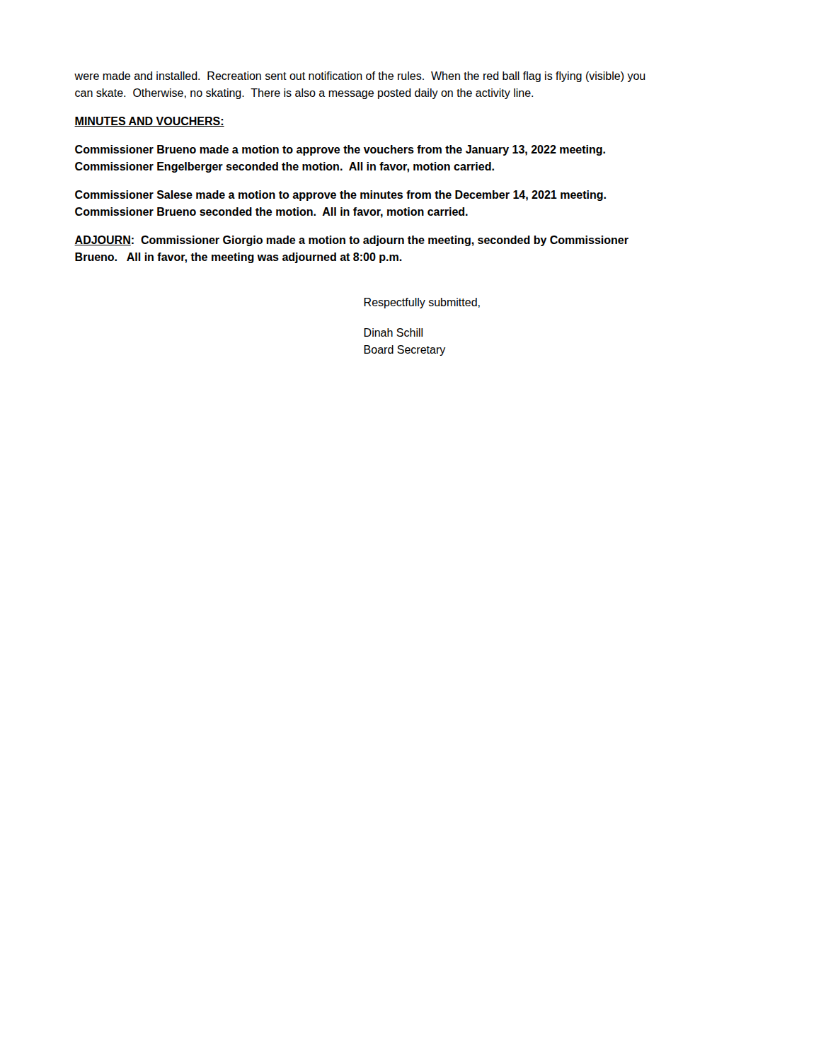were made and installed. Recreation sent out notification of the rules. When the red ball flag is flying (visible) you can skate. Otherwise, no skating. There is also a message posted daily on the activity line.
MINUTES AND VOUCHERS:
Commissioner Brueno made a motion to approve the vouchers from the January 13, 2022 meeting. Commissioner Engelberger seconded the motion. All in favor, motion carried.
Commissioner Salese made a motion to approve the minutes from the December 14, 2021 meeting. Commissioner Brueno seconded the motion. All in favor, motion carried.
ADJOURN: Commissioner Giorgio made a motion to adjourn the meeting, seconded by Commissioner Brueno. All in favor, the meeting was adjourned at 8:00 p.m.
Respectfully submitted,
Dinah Schill
Board Secretary